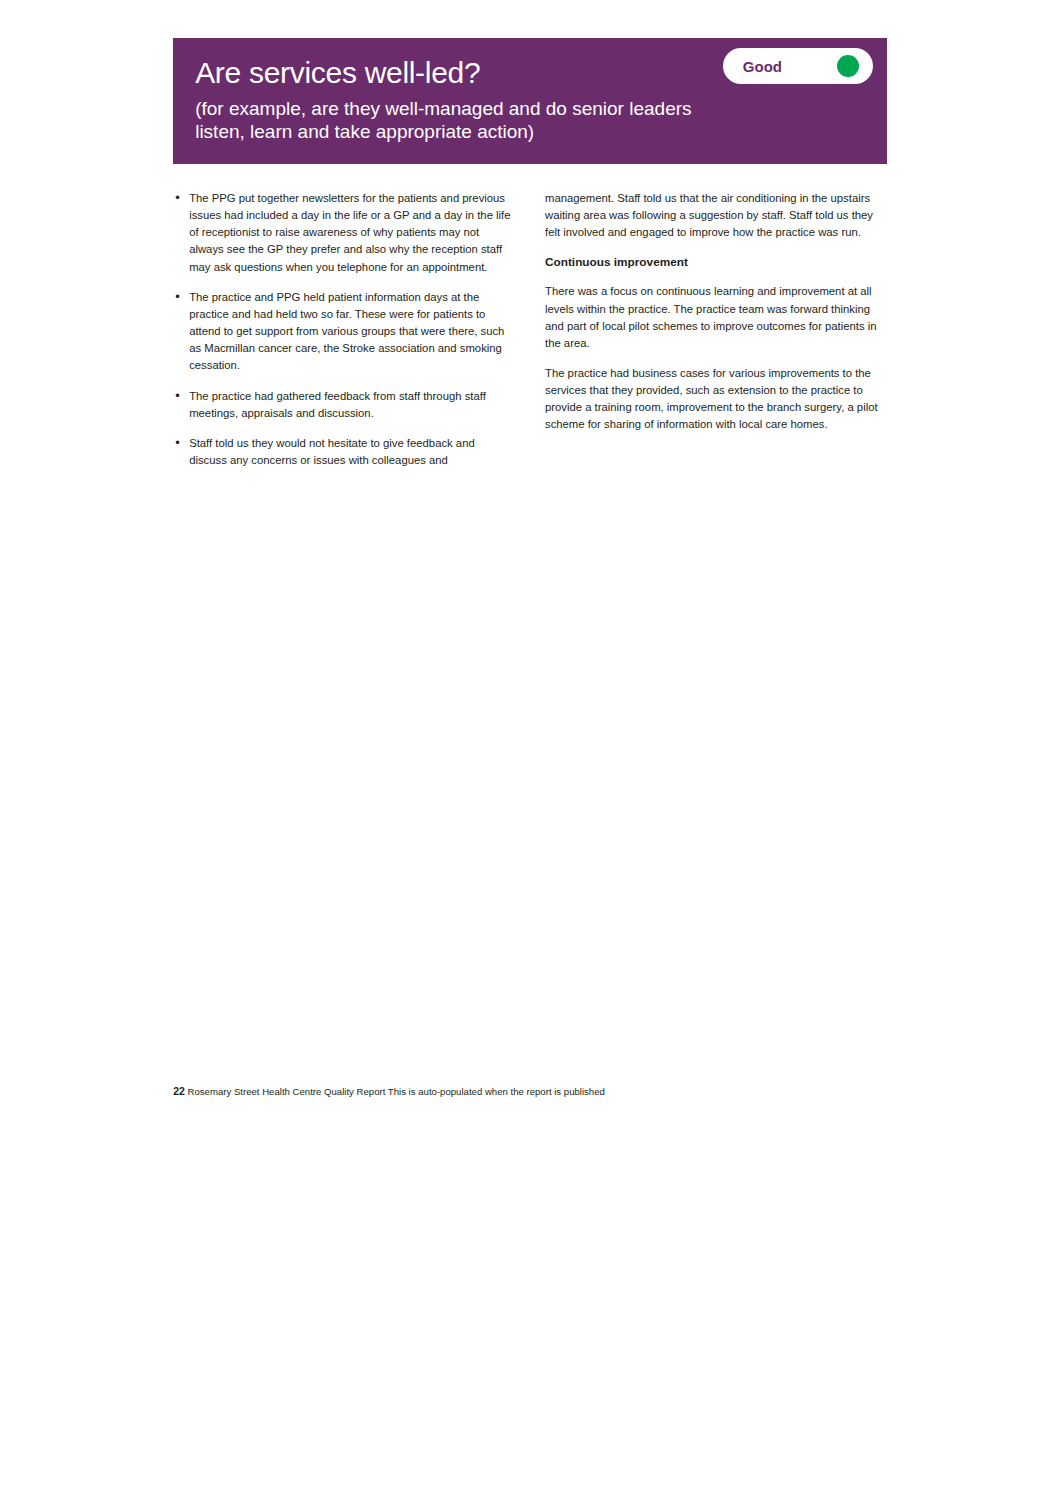Good
Are services well-led?
(for example, are they well-managed and do senior leaders listen, learn and take appropriate action)
The PPG put together newsletters for the patients and previous issues had included a day in the life or a GP and a day in the life of receptionist to raise awareness of why patients may not always see the GP they prefer and also why the reception staff may ask questions when you telephone for an appointment.
The practice and PPG held patient information days at the practice and had held two so far. These were for patients to attend to get support from various groups that were there, such as Macmillan cancer care, the Stroke association and smoking cessation.
The practice had gathered feedback from staff through staff meetings, appraisals and discussion.
Staff told us they would not hesitate to give feedback and discuss any concerns or issues with colleagues and
management. Staff told us that the air conditioning in the upstairs waiting area was following a suggestion by staff. Staff told us they felt involved and engaged to improve how the practice was run.
Continuous improvement
There was a focus on continuous learning and improvement at all levels within the practice. The practice team was forward thinking and part of local pilot schemes to improve outcomes for patients in the area.
The practice had business cases for various improvements to the services that they provided, such as extension to the practice to provide a training room, improvement to the branch surgery, a pilot scheme for sharing of information with local care homes.
22 Rosemary Street Health Centre Quality Report This is auto-populated when the report is published